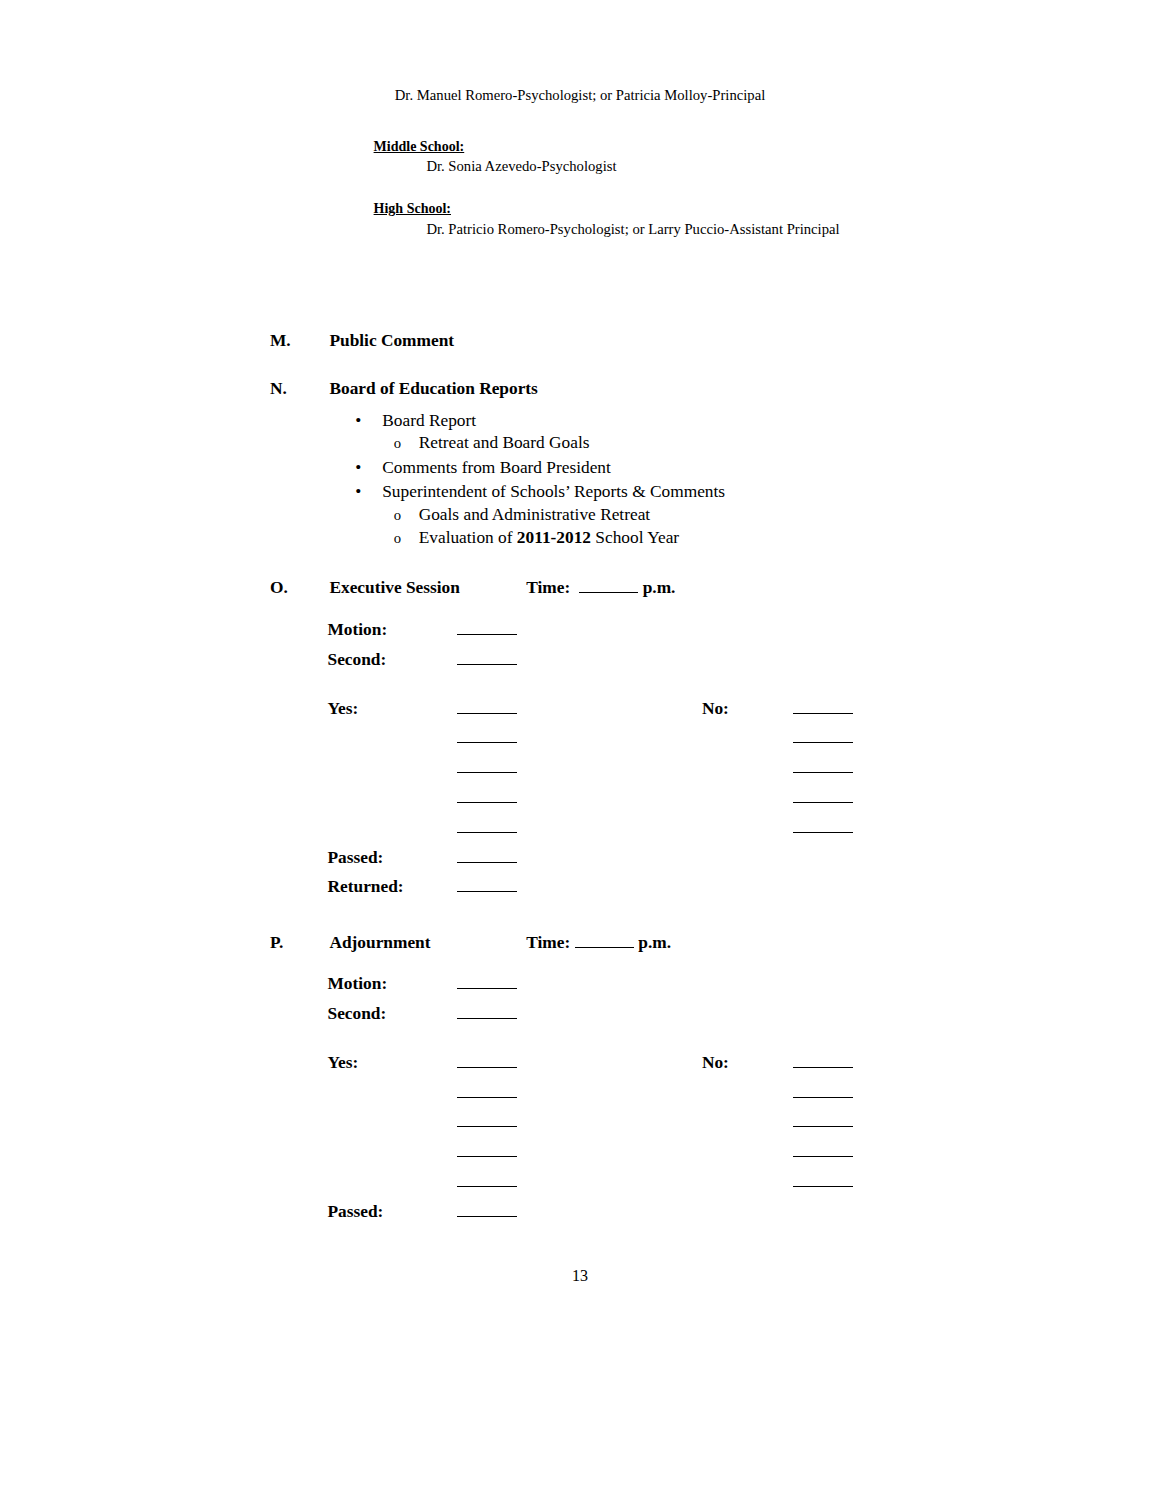Dr. Manuel Romero-Psychologist; or Patricia Molloy-Principal
Middle School:
Dr. Sonia Azevedo-Psychologist
High School:
Dr. Patricio Romero-Psychologist; or Larry Puccio-Assistant Principal
M.
Public Comment
N.
Board of Education Reports
Board Report
Retreat and Board Goals
Comments from Board President
Superintendent of Schools’ Reports & Comments
Goals and Administrative Retreat
Evaluation of 2011-2012 School Year
O.
Executive Session
Time: p.m.
| Motion: | | | | |
| Second: | | | | |
| Yes: | | | No: | |
| Passed: | | | | |
| Returned: | | | | |
P.
Adjournment
Time: p.m.
| Motion: | | | | |
| Second: | | | | |
| Yes: | | | No: | |
| Passed: | | | | |
13